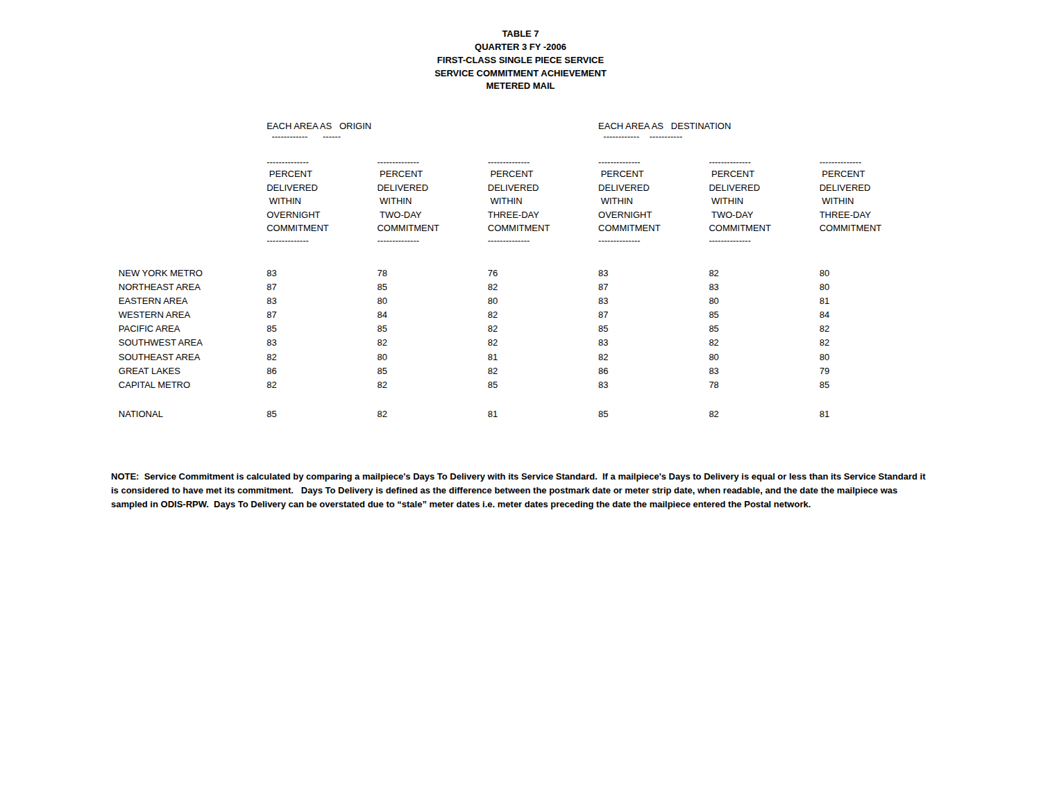TABLE 7
QUARTER 3 FY -2006
FIRST-CLASS SINGLE PIECE SERVICE
SERVICE COMMITMENT ACHIEVEMENT
METERED MAIL
| | EACH AREA AS ORIGIN | | EACH AREA AS DESTINATION | |
| | ------------ ------ | | ------------ ----------- | |
| | -------------- | -------------- | -------------- | -------------- | -------------- | -------------- |
| | PERCENT | PERCENT | PERCENT | PERCENT | PERCENT | PERCENT |
| | DELIVERED | DELIVERED | DELIVERED | DELIVERED | DELIVERED | DELIVERED |
| | WITHIN | WITHIN | WITHIN | WITHIN | WITHIN | WITHIN |
| | OVERNIGHT | TWO-DAY | THREE-DAY | OVERNIGHT | TWO-DAY | THREE-DAY |
| | COMMITMENT | COMMITMENT | COMMITMENT | COMMITMENT | COMMITMENT | COMMITMENT |
| | -------------- | -------------- | -------------- | -------------- | -------------- | |
| NEW YORK METRO | 83 | 78 | 76 | 83 | 82 | 80 |
| NORTHEAST AREA | 87 | 85 | 82 | 87 | 83 | 80 |
| EASTERN AREA | 83 | 80 | 80 | 83 | 80 | 81 |
| WESTERN AREA | 87 | 84 | 82 | 87 | 85 | 84 |
| PACIFIC AREA | 85 | 85 | 82 | 85 | 85 | 82 |
| SOUTHWEST AREA | 83 | 82 | 82 | 83 | 82 | 82 |
| SOUTHEAST AREA | 82 | 80 | 81 | 82 | 80 | 80 |
| GREAT LAKES | 86 | 85 | 82 | 86 | 83 | 79 |
| CAPITAL METRO | 82 | 82 | 85 | 83 | 78 | 85 |
| NATIONAL | 85 | 82 | 81 | 85 | 82 | 81 |
NOTE: Service Commitment is calculated by comparing a mailpiece's Days To Delivery with its Service Standard. If a mailpiece's Days to Delivery is equal or less than its Service Standard it is considered to have met its commitment. Days To Delivery is defined as the difference between the postmark date or meter strip date, when readable, and the date the mailpiece was sampled in ODIS-RPW. Days To Delivery can be overstated due to “stale” meter dates i.e. meter dates preceding the date the mailpiece entered the Postal network.